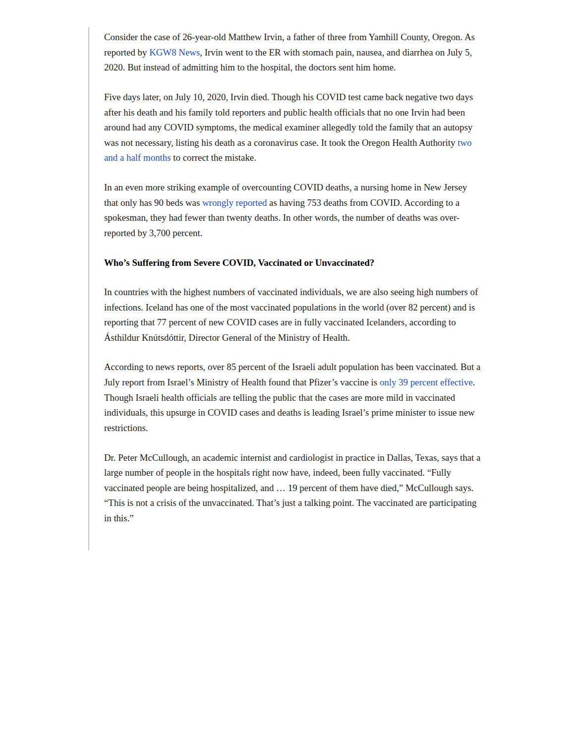Consider the case of 26-year-old Matthew Irvin, a father of three from Yamhill County, Oregon. As reported by KGW8 News, Irvin went to the ER with stomach pain, nausea, and diarrhea on July 5, 2020. But instead of admitting him to the hospital, the doctors sent him home.
Five days later, on July 10, 2020, Irvin died. Though his COVID test came back negative two days after his death and his family told reporters and public health officials that no one Irvin had been around had any COVID symptoms, the medical examiner allegedly told the family that an autopsy was not necessary, listing his death as a coronavirus case. It took the Oregon Health Authority two and a half months to correct the mistake.
In an even more striking example of overcounting COVID deaths, a nursing home in New Jersey that only has 90 beds was wrongly reported as having 753 deaths from COVID. According to a spokesman, they had fewer than twenty deaths. In other words, the number of deaths was over-reported by 3,700 percent.
Who’s Suffering from Severe COVID, Vaccinated or Unvaccinated?
In countries with the highest numbers of vaccinated individuals, we are also seeing high numbers of infections. Iceland has one of the most vaccinated populations in the world (over 82 percent) and is reporting that 77 percent of new COVID cases are in fully vaccinated Icelanders, according to Ásthildur Knútsdóttir, Director General of the Ministry of Health.
According to news reports, over 85 percent of the Israeli adult population has been vaccinated. But a July report from Israel’s Ministry of Health found that Pfizer’s vaccine is only 39 percent effective. Though Israeli health officials are telling the public that the cases are more mild in vaccinated individuals, this upsurge in COVID cases and deaths is leading Israel’s prime minister to issue new restrictions.
Dr. Peter McCullough, an academic internist and cardiologist in practice in Dallas, Texas, says that a large number of people in the hospitals right now have, indeed, been fully vaccinated. “Fully vaccinated people are being hospitalized, and … 19 percent of them have died,” McCullough says. “This is not a crisis of the unvaccinated. That’s just a talking point. The vaccinated are participating in this.”